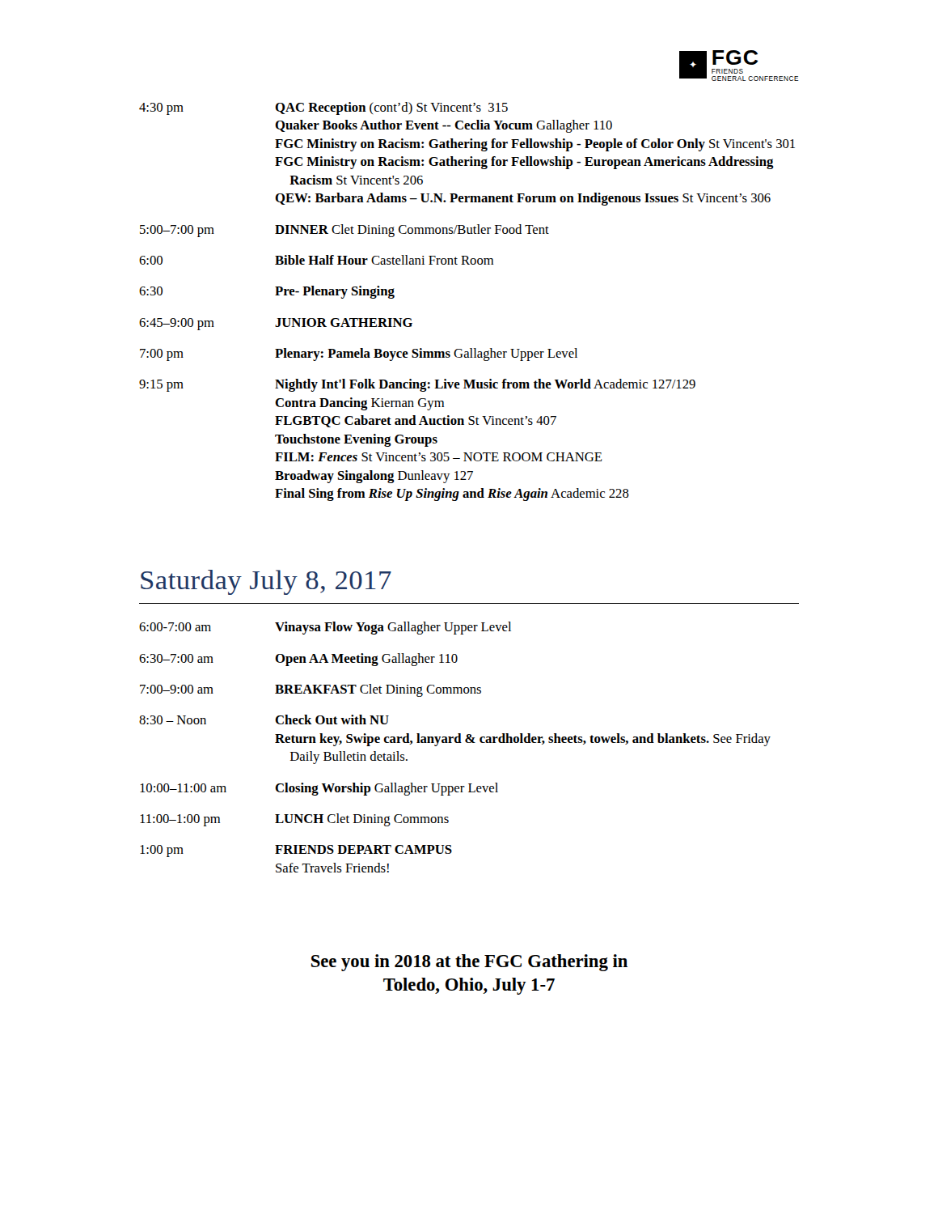✦FGC FRIENDS
GENERAL CONFERENCE
| 4:30 pm | QAC Reception (cont’d) St Vincent’s 315 Quaker Books Author Event -- Ceclia Yocum Gallagher 110 FGC Ministry on Racism: Gathering for Fellowship - People of Color Only St Vincent's 301 FGC Ministry on Racism: Gathering for Fellowship - European Americans Addressing Racism St Vincent's 206 QEW: Barbara Adams – U.N. Permanent Forum on Indigenous Issues St Vincent’s 306 |
| 5:00–7:00 pm | DINNER Clet Dining Commons/Butler Food Tent |
| 6:00 | Bible Half Hour Castellani Front Room |
| 6:30 | Pre- Plenary Singing |
| 6:45–9:00 pm | JUNIOR GATHERING |
| 7:00 pm | Plenary: Pamela Boyce Simms Gallagher Upper Level |
| 9:15 pm | Nightly Int'l Folk Dancing: Live Music from the World Academic 127/129 Contra Dancing Kiernan Gym FLGBTQC Cabaret and Auction St Vincent’s 407 Touchstone Evening Groups FILM: Fences St Vincent’s 305 – NOTE ROOM CHANGE Broadway Singalong Dunleavy 127 Final Sing from Rise Up Singing and Rise Again Academic 228 |
Saturday July 8, 2017
| 6:00-7:00 am | Vinaysa Flow Yoga Gallagher Upper Level |
| 6:30–7:00 am | Open AA Meeting Gallagher 110 |
| 7:00–9:00 am | BREAKFAST Clet Dining Commons |
| 8:30 – Noon | Check Out with NU Return key, Swipe card, lanyard & cardholder, sheets, towels, and blankets. See Friday Daily Bulletin details. |
| 10:00–11:00 am | Closing Worship Gallagher Upper Level |
| 11:00–1:00 pm | LUNCH Clet Dining Commons |
| 1:00 pm | FRIENDS DEPART CAMPUS Safe Travels Friends! |
See you in 2018 at the FGC Gathering in
Toledo, Ohio, July 1-7